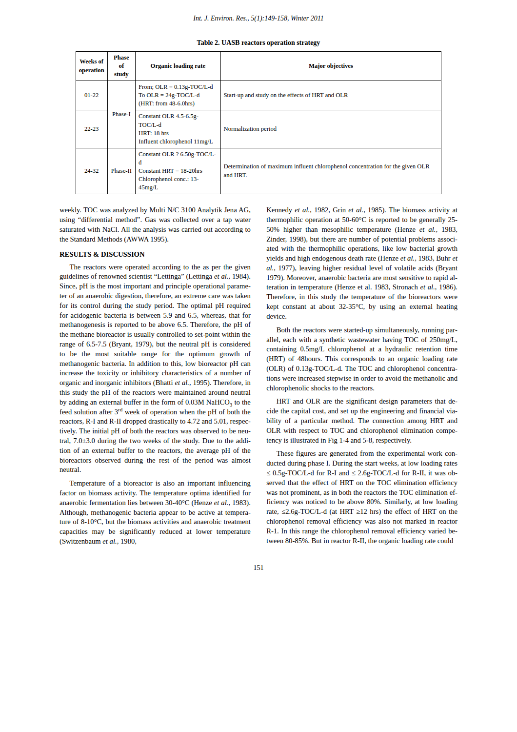Int. J. Environ. Res., 5(1):149-158, Winter 2011
Table 2. UASB reactors operation strategy
| Weeks of operation | Phase of study | Organic loading rate | Major objectives |
| --- | --- | --- | --- |
| 01-22 | Phase-I | From; OLR = 0.13g-TOC/L-d To OLR = 24g-TOC/L-d (HRT: from 48-6.0hrs) | Start-up and study on the effects of HRT and OLR |
| 22-23 | Constant OLR 4.5-6.5g-TOC/L-d HRT: 18 hrs Influent chlorophenol 11mg/L | Normalization period |
| 24-32 | Phase-II | Constant OLR ? 6.50g-TOC/L-d Constant HRT = 18-20hrs Chlorophenol conc.: 13-45mg/L | Determination of maximum influent chlorophenol concentration for the given OLR and HRT. |
weekly. TOC was analyzed by Multi N/C 3100 Analytik Jena AG, using “differential method”. Gas was collected over a tap water saturated with NaCl. All the analysis was carried out according to the Standard Methods (AWWA 1995).
RESULTS & DISCUSSION
The reactors were operated according to the as per the given guidelines of renowned scientist “Lettinga” (Lettinga et al., 1984). Since, pH is the most important and principle operational parameter of an anaerobic digestion, therefore, an extreme care was taken for its control during the study period. The optimal pH required for acidogenic bacteria is between 5.9 and 6.5, whereas, that for methanogenesis is reported to be above 6.5. Therefore, the pH of the methane bioreactor is usually controlled to set-point within the range of 6.5-7.5 (Bryant, 1979), but the neutral pH is considered to be the most suitable range for the optimum growth of methanogenic bacteria. In addition to this, low bioreactor pH can increase the toxicity or inhibitory characteristics of a number of organic and inorganic inhibitors (Bhatti et al., 1995). Therefore, in this study the pH of the reactors were maintained around neutral by adding an external buffer in the form of 0.03M NaHCO3 to the feed solution after 3rd week of operation when the pH of both the reactors, R-I and R-II dropped drastically to 4.72 and 5.01, respectively. The initial pH of both the reactors was observed to be neutral, 7.0±3.0 during the two weeks of the study. Due to the addition of an external buffer to the reactors, the average pH of the bioreactors observed during the rest of the period was almost neutral.
Temperature of a bioreactor is also an important influencing factor on biomass activity. The temperature optima identified for anaerobic fermentation lies between 30-40°C (Henze et al., 1983). Although, methanogenic bacteria appear to be active at temperature of 8-10°C, but the biomass activities and anaerobic treatment capacities may be significantly reduced at lower temperature (Switzenbaum et al., 1980,
Kennedy et al., 1982, Grin et al., 1985). The biomass activity at thermophilic operation at 50-60°C is reported to be generally 25-50% higher than mesophilic temperature (Henze et al., 1983, Zinder, 1998), but there are number of potential problems associated with the thermophilic operations, like low bacterial growth yields and high endogenous death rate (Henze et al., 1983, Buhr et al., 1977), leaving higher residual level of volatile acids (Bryant 1979). Moreover, anaerobic bacteria are most sensitive to rapid alteration in temperature (Henze et al. 1983, Stronach et al., 1986). Therefore, in this study the temperature of the bioreactors were kept constant at about 32-35°C, by using an external heating device.
Both the reactors were started-up simultaneously, running parallel, each with a synthetic wastewater having TOC of 250mg/L, containing 0.5mg/L chlorophenol at a hydraulic retention time (HRT) of 48hours. This corresponds to an organic loading rate (OLR) of 0.13g-TOC/L-d. The TOC and chlorophenol concentrations were increased stepwise in order to avoid the methanolic and chlorophenolic shocks to the reactors.
HRT and OLR are the significant design parameters that decide the capital cost, and set up the engineering and financial viability of a particular method. The connection among HRT and OLR with respect to TOC and chlorophenol elimination competency is illustrated in Fig 1-4 and 5-8, respectively.
These figures are generated from the experimental work conducted during phase I. During the start weeks, at low loading rates ≤ 0.5g-TOC/L-d for R-I and ≤ 2.6g-TOC/L-d for R-II, it was observed that the effect of HRT on the TOC elimination efficiency was not prominent, as in both the reactors the TOC elimination efficiency was noticed to be above 80%. Similarly, at low loading rate, ≤2.6g-TOC/L-d (at HRT ≥12 hrs) the effect of HRT on the chlorophenol removal efficiency was also not marked in reactor R-1. In this range the chlorophenol removal efficiency varied between 80-85%. But in reactor R-II, the organic loading rate could
151